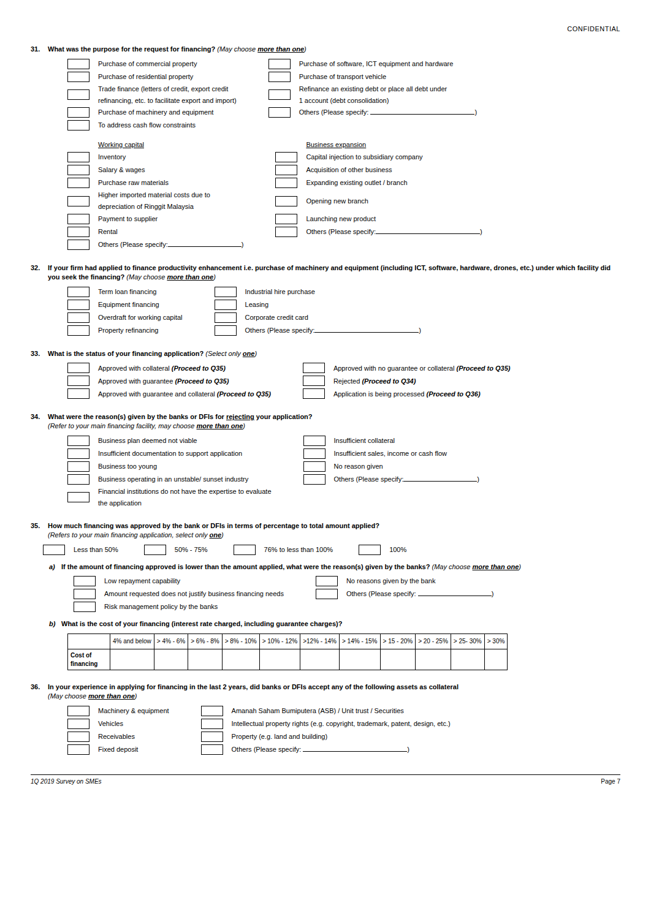CONFIDENTIAL
31. What was the purpose for the request for financing? (May choose more than one)
| | Purchase of commercial property | | | Purchase of software, ICT equipment and hardware |
| | Purchase of residential property | | | Purchase of transport vehicle |
| | Trade finance (letters of credit, export credit | | | Refinance an existing debt or place all debt under |
| refinancing, etc. to facilitate export and import) | | 1 account (debt consolidation) |
| | Purchase of machinery and equipment | | | Others (Please specify: ) |
| | To address cash flow constraints | | | |
| | Working capital | | | Business expansion |
| | Inventory | | | Capital injection to subsidiary company |
| | Salary & wages | | | Acquisition of other business |
| | Purchase raw materials | | | Expanding existing outlet / branch |
| | Higher imported material costs due to | | | Opening new branch |
| depreciation of Ringgit Malaysia | |
| | Payment to supplier | | | Launching new product |
| | Rental | | | Others (Please specify: ) |
| | Others (Please specify: ) | | | |
32. If your firm had applied to finance productivity enhancement i.e. purchase of machinery and equipment (including ICT, software, hardware, drones, etc.) under which facility did you seek the financing? (May choose more than one)
| | Term loan financing | | | Industrial hire purchase |
| | Equipment financing | | | Leasing |
| | Overdraft for working capital | | | Corporate credit card |
| | Property refinancing | | | Others (Please specify: ) |
33. What is the status of your financing application? (Select only one)
| | Approved with collateral (Proceed to Q35) | | | Approved with no guarantee or collateral (Proceed to Q35) |
| | Approved with guarantee (Proceed to Q35) | | | Rejected (Proceed to Q34) |
| | Approved with guarantee and collateral (Proceed to Q35) | | | Application is being processed (Proceed to Q36) |
34. What were the reason(s) given by the banks or DFIs for rejecting your application?
(Refer to your main financing facility, may choose more than one)
| | Business plan deemed not viable | | | Insufficient collateral |
| | Insufficient documentation to support application | | | Insufficient sales, income or cash flow |
| | Business too young | | | No reason given |
| | Business operating in an unstable/ sunset industry | | | Others (Please specify: ) |
| | Financial institutions do not have the expertise to evaluate | | | |
| the application | | | |
35. How much financing was approved by the bank or DFIs in terms of percentage to total amount applied?
(Refers to your main financing application, select only one)
| | Less than 50% | | | 50% - 75% | | | 76% to less than 100% | | | 100% |
a) If the amount of financing approved is lower than the amount applied, what were the reason(s) given by the banks? (May choose more than one)
| | Low repayment capability | | | No reasons given by the bank |
| | Amount requested does not justify business financing needs | | | Others (Please specify: ) |
| | Risk management policy by the banks | | | |
b) What is the cost of your financing (interest rate charged, including guarantee charges)?
| | 4% and below | > 4% - 6% | > 6% - 8% | > 8% - 10% | > 10% - 12% | >12% - 14% | > 14% - 15% | > 15 - 20% | > 20 - 25% | > 25- 30% | > 30% |
| --- | --- | --- | --- | --- | --- | --- | --- | --- | --- | --- | --- |
| Cost of financing | | | | | | | | | | | |
36. In your experience in applying for financing in the last 2 years, did banks or DFIs accept any of the following assets as collateral
(May choose more than one)
| | Machinery & equipment | | | Amanah Saham Bumiputera (ASB) / Unit trust / Securities |
| | Vehicles | | | Intellectual property rights (e.g. copyright, trademark, patent, design, etc.) |
| | Receivables | | | Property (e.g. land and building) |
| | Fixed deposit | | | Others (Please specify: ) |
1Q 2019 Survey on SMEs Page 7